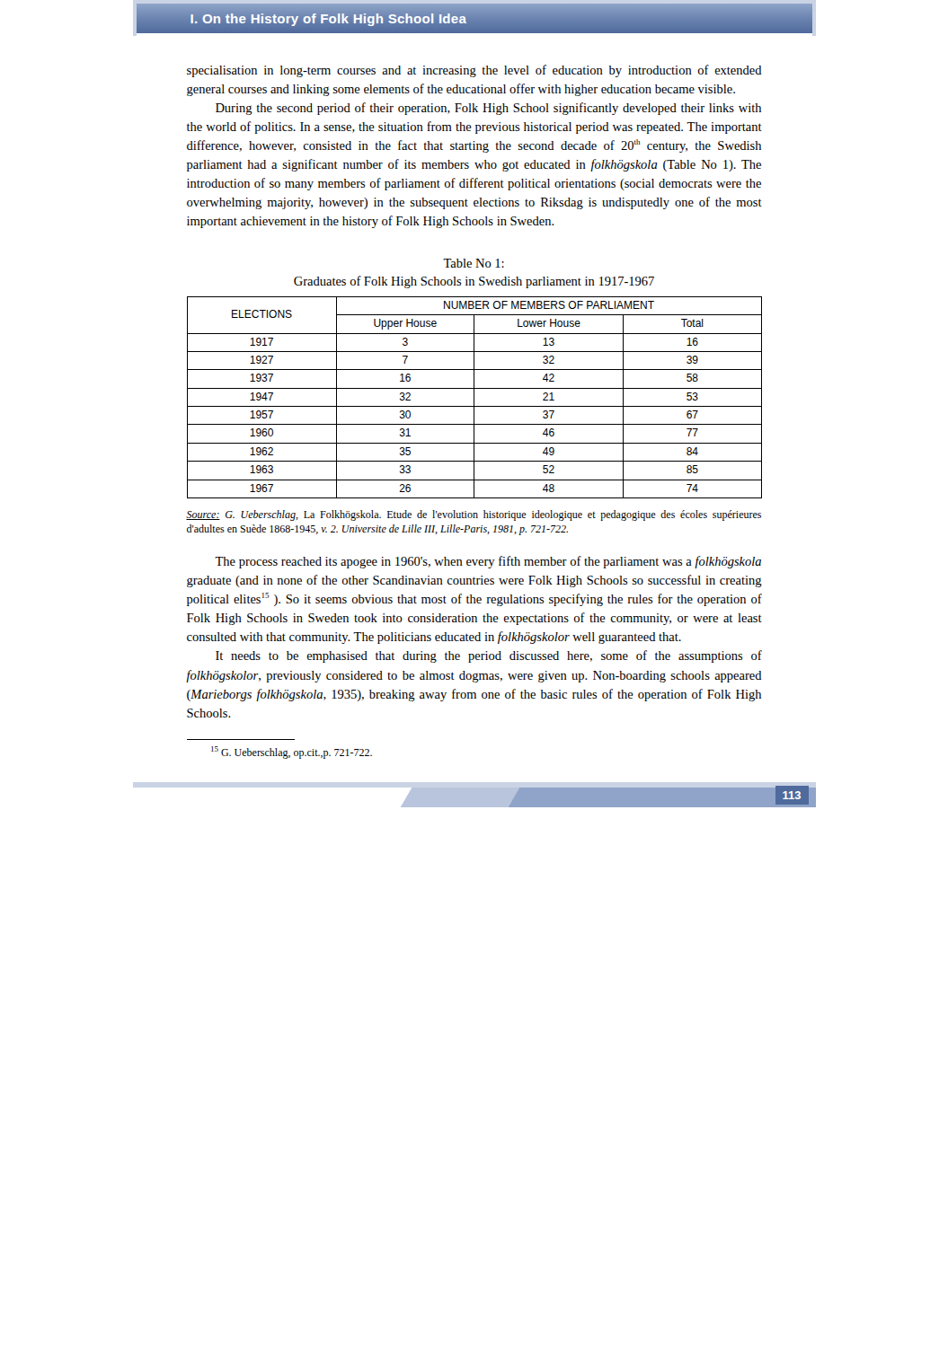I. On the History of Folk High School Idea
specialisation in long-term courses and at increasing the level of education by introduction of extended general courses and linking some elements of the educational offer with higher education became visible.
During the second period of their operation, Folk High School significantly developed their links with the world of politics. In a sense, the situation from the previous historical period was repeated. The important difference, however, consisted in the fact that starting the second decade of 20th century, the Swedish parliament had a significant number of its members who got educated in folkhögskola (Table No 1). The introduction of so many members of parliament of different political orientations (social democrats were the overwhelming majority, however) in the subsequent elections to Riksdag is undisputedly one of the most important achievement in the history of Folk High Schools in Sweden.
Table No 1:
Graduates of Folk High Schools in Swedish parliament in 1917-1967
| ELECTIONS | NUMBER OF MEMBERS OF PARLIAMENT |
| --- | --- |
| Upper House | Lower House | Total |
| 1917 | 3 | 13 | 16 |
| 1927 | 7 | 32 | 39 |
| 1937 | 16 | 42 | 58 |
| 1947 | 32 | 21 | 53 |
| 1957 | 30 | 37 | 67 |
| 1960 | 31 | 46 | 77 |
| 1962 | 35 | 49 | 84 |
| 1963 | 33 | 52 | 85 |
| 1967 | 26 | 48 | 74 |
Source: G. Ueberschlag, La Folkhögskola. Etude de l'evolution historique ideologique et pedagogique des écoles supérieures d'adultes en Suède 1868-1945, v. 2. Universite de Lille III, Lille-Paris, 1981, p. 721-722.
The process reached its apogee in 1960's, when every fifth member of the parliament was a folkhögskola graduate (and in none of the other Scandinavian countries were Folk High Schools so successful in creating political elites15 ). So it seems obvious that most of the regulations specifying the rules for the operation of Folk High Schools in Sweden took into consideration the expectations of the community, or were at least consulted with that community. The politicians educated in folkhögskolor well guaranteed that.
It needs to be emphasised that during the period discussed here, some of the assumptions of folkhögskolor, previously considered to be almost dogmas, were given up. Non-boarding schools appeared (Marieborgs folkhögskola, 1935), breaking away from one of the basic rules of the operation of Folk High Schools.
15 G. Ueberschlag, op.cit.,p. 721-722.
113